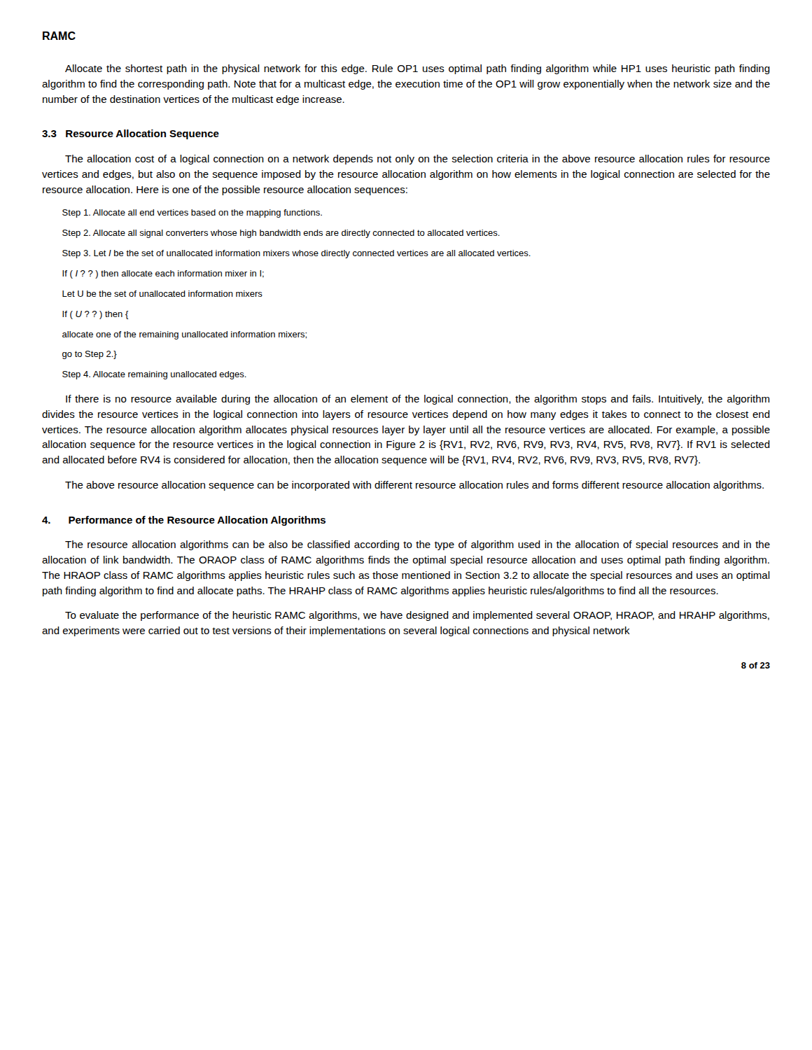RAMC
Allocate the shortest path in the physical network for this edge. Rule OP1 uses optimal path finding algorithm while HP1 uses heuristic path finding algorithm to find the corresponding path. Note that for a multicast edge, the execution time of the OP1 will grow exponentially when the network size and the number of the destination vertices of the multicast edge increase.
3.3 Resource Allocation Sequence
The allocation cost of a logical connection on a network depends not only on the selection criteria in the above resource allocation rules for resource vertices and edges, but also on the sequence imposed by the resource allocation algorithm on how elements in the logical connection are selected for the resource allocation. Here is one of the possible resource allocation sequences:
Step 1. Allocate all end vertices based on the mapping functions.
Step 2. Allocate all signal converters whose high bandwidth ends are directly connected to allocated vertices.
Step 3. Let I be the set of unallocated information mixers whose directly connected vertices are all allocated vertices.
If ( I ? ? ) then allocate each information mixer in I;
Let U be the set of unallocated information mixers
If ( U ? ? ) then {
allocate one of the remaining unallocated information mixers;
go to Step 2.}
Step 4. Allocate remaining unallocated edges.
If there is no resource available during the allocation of an element of the logical connection, the algorithm stops and fails. Intuitively, the algorithm divides the resource vertices in the logical connection into layers of resource vertices depend on how many edges it takes to connect to the closest end vertices. The resource allocation algorithm allocates physical resources layer by layer until all the resource vertices are allocated. For example, a possible allocation sequence for the resource vertices in the logical connection in Figure 2 is {RV1, RV2, RV6, RV9, RV3, RV4, RV5, RV8, RV7}. If RV1 is selected and allocated before RV4 is considered for allocation, then the allocation sequence will be {RV1, RV4, RV2, RV6, RV9, RV3, RV5, RV8, RV7}.
The above resource allocation sequence can be incorporated with different resource allocation rules and forms different resource allocation algorithms.
4. Performance of the Resource Allocation Algorithms
The resource allocation algorithms can be also be classified according to the type of algorithm used in the allocation of special resources and in the allocation of link bandwidth. The ORAOP class of RAMC algorithms finds the optimal special resource allocation and uses optimal path finding algorithm. The HRAOP class of RAMC algorithms applies heuristic rules such as those mentioned in Section 3.2 to allocate the special resources and uses an optimal path finding algorithm to find and allocate paths. The HRAHP class of RAMC algorithms applies heuristic rules/algorithms to find all the resources.
To evaluate the performance of the heuristic RAMC algorithms, we have designed and implemented several ORAOP, HRAOP, and HRAHP algorithms, and experiments were carried out to test versions of their implementations on several logical connections and physical network
8 of 23